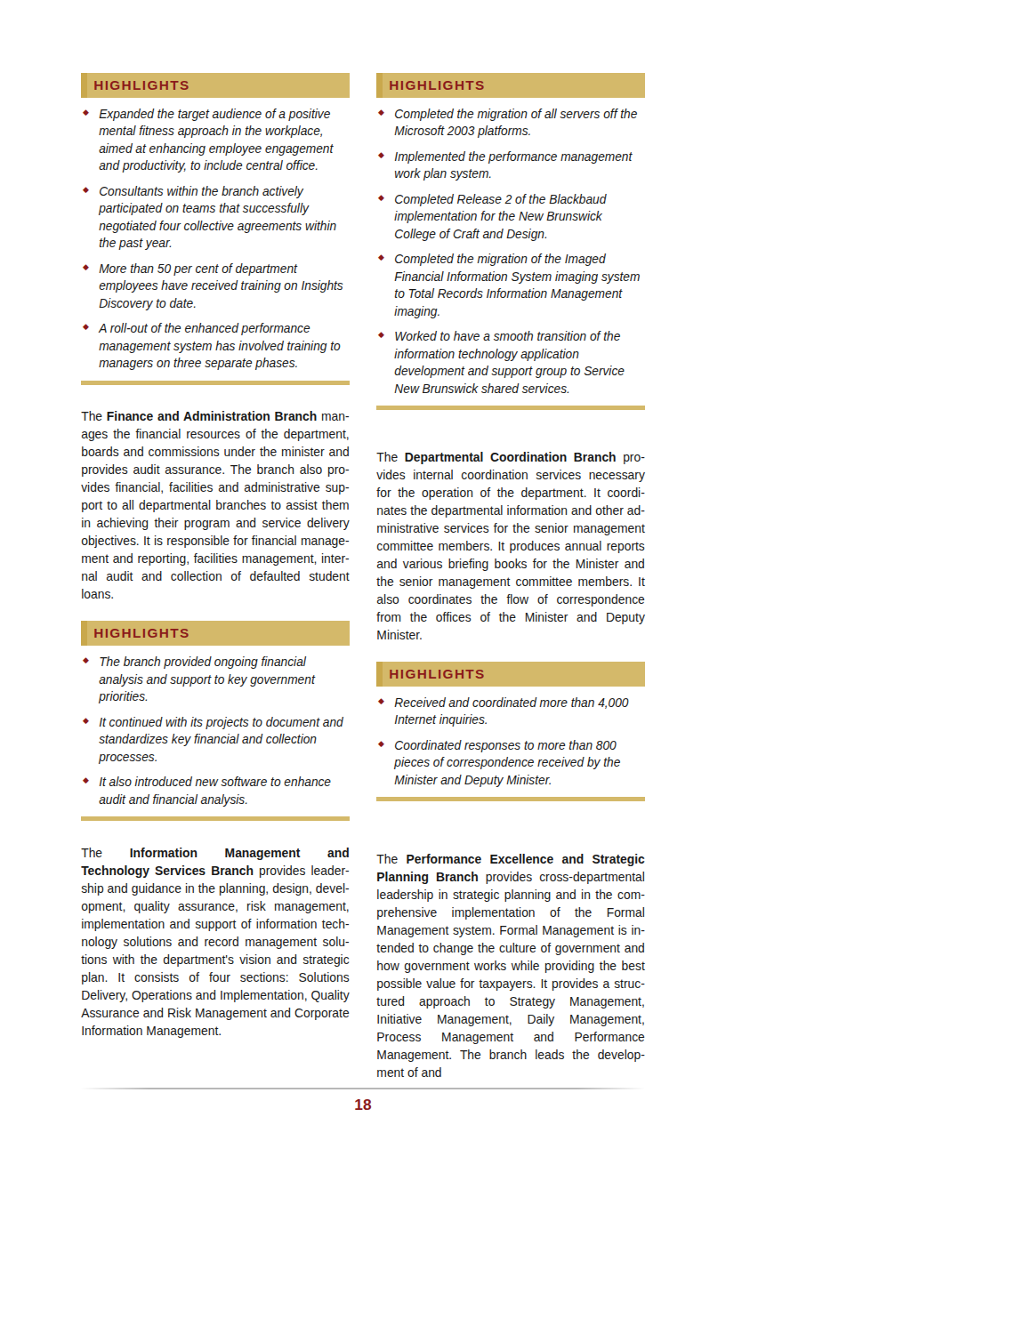HIGHLIGHTS
Expanded the target audience of a positive mental fitness approach in the workplace, aimed at enhancing employee engagement and productivity, to include central office.
Consultants within the branch actively participated on teams that successfully negotiated four collective agreements within the past year.
More than 50 per cent of department employees have received training on Insights Discovery to date.
A roll-out of the enhanced performance management system has involved training to managers on three separate phases.
The Finance and Administration Branch manages the financial resources of the department, boards and commissions under the minister and provides audit assurance. The branch also provides financial, facilities and administrative support to all departmental branches to assist them in achieving their program and service delivery objectives. It is responsible for financial management and reporting, facilities management, internal audit and collection of defaulted student loans.
HIGHLIGHTS
The branch provided ongoing financial analysis and support to key government priorities.
It continued with its projects to document and standardizes key financial and collection processes.
It also introduced new software to enhance audit and financial analysis.
The Information Management and Technology Services Branch provides leadership and guidance in the planning, design, development, quality assurance, risk management, implementation and support of information technology solutions and record management solutions with the department's vision and strategic plan. It consists of four sections: Solutions Delivery, Operations and Implementation, Quality Assurance and Risk Management and Corporate Information Management.
HIGHLIGHTS
Completed the migration of all servers off the Microsoft 2003 platforms.
Implemented the performance management work plan system.
Completed Release 2 of the Blackbaud implementation for the New Brunswick College of Craft and Design.
Completed the migration of the Imaged Financial Information System imaging system to Total Records Information Management imaging.
Worked to have a smooth transition of the information technology application development and support group to Service New Brunswick shared services.
The Departmental Coordination Branch provides internal coordination services necessary for the operation of the department. It coordinates the departmental information and other administrative services for the senior management committee members. It produces annual reports and various briefing books for the Minister and the senior management committee members. It also coordinates the flow of correspondence from the offices of the Minister and Deputy Minister.
HIGHLIGHTS
Received and coordinated more than 4,000 Internet inquiries.
Coordinated responses to more than 800 pieces of correspondence received by the Minister and Deputy Minister.
The Performance Excellence and Strategic Planning Branch provides cross-departmental leadership in strategic planning and in the comprehensive implementation of the Formal Management system. Formal Management is intended to change the culture of government and how government works while providing the best possible value for taxpayers. It provides a structured approach to Strategy Management, Initiative Management, Daily Management, Process Management and Performance Management. The branch leads the development of and
18